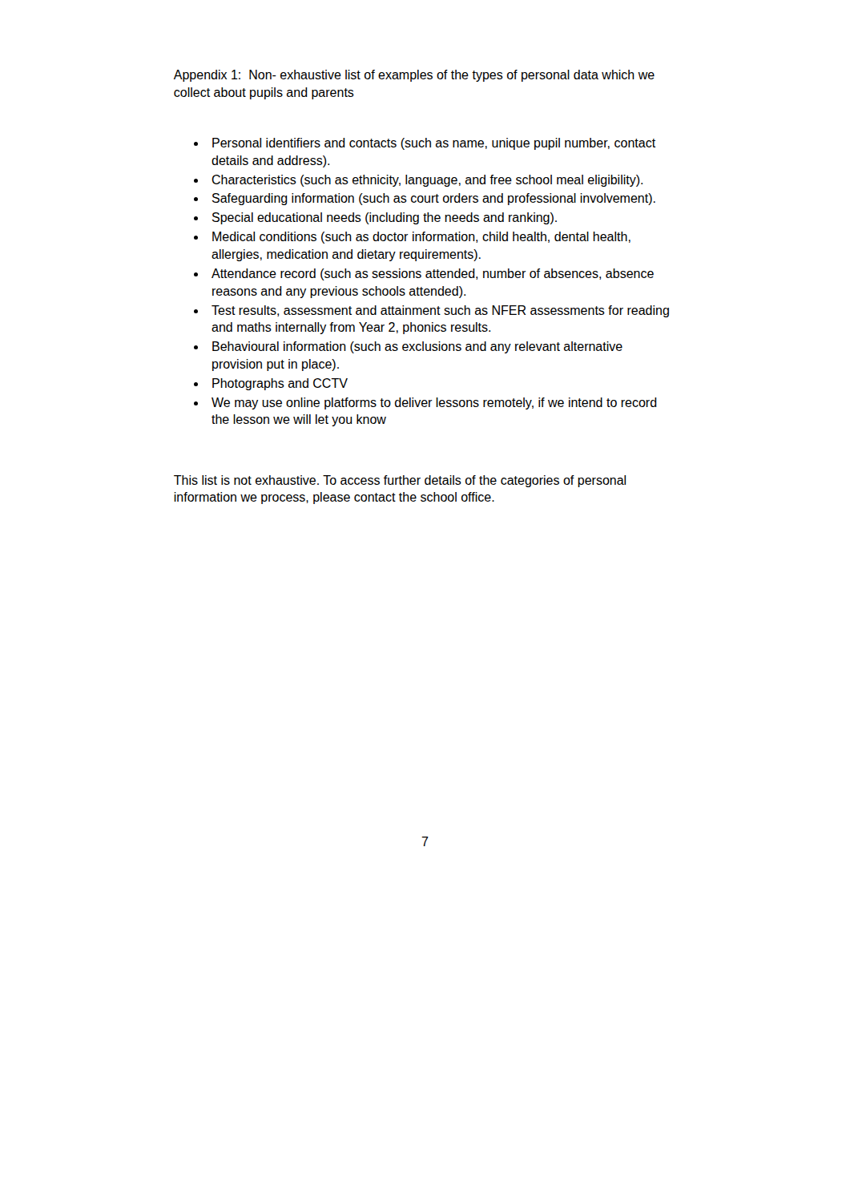Appendix 1: Non- exhaustive list of examples of the types of personal data which we collect about pupils and parents
Personal identifiers and contacts (such as name, unique pupil number, contact details and address).
Characteristics (such as ethnicity, language, and free school meal eligibility).
Safeguarding information (such as court orders and professional involvement).
Special educational needs (including the needs and ranking).
Medical conditions (such as doctor information, child health, dental health, allergies, medication and dietary requirements).
Attendance record (such as sessions attended, number of absences, absence reasons and any previous schools attended).
Test results, assessment and attainment such as NFER assessments for reading and maths internally from Year 2, phonics results.
Behavioural information (such as exclusions and any relevant alternative provision put in place).
Photographs and CCTV
We may use online platforms to deliver lessons remotely, if we intend to record the lesson we will let you know
This list is not exhaustive. To access further details of the categories of personal information we process, please contact the school office.
7